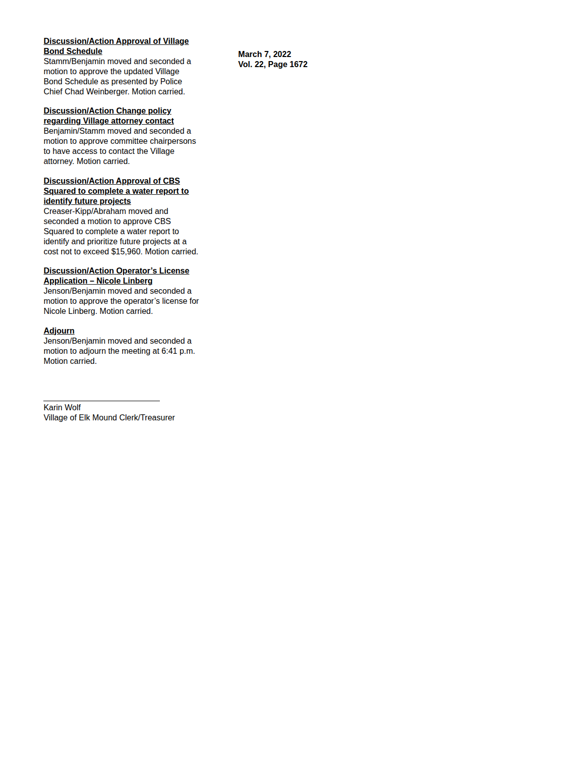Discussion/Action Approval of Village Bond Schedule
Stamm/Benjamin moved and seconded a motion to approve the updated Village Bond Schedule as presented by Police Chief Chad Weinberger. Motion carried.
March 7, 2022
Vol. 22, Page 1672
Discussion/Action Change policy regarding Village attorney contact
Benjamin/Stamm moved and seconded a motion to approve committee chairpersons to have access to contact the Village attorney. Motion carried.
Discussion/Action Approval of CBS Squared to complete a water report to identify future projects
Creaser-Kipp/Abraham moved and seconded a motion to approve CBS Squared to complete a water report to identify and prioritize future projects at a cost not to exceed $15,960. Motion carried.
Discussion/Action Operator’s License Application – Nicole Linberg
Jenson/Benjamin moved and seconded a motion to approve the operator’s license for Nicole Linberg. Motion carried.
Adjourn
Jenson/Benjamin moved and seconded a motion to adjourn the meeting at 6:41 p.m. Motion carried.
Karin Wolf
Village of Elk Mound Clerk/Treasurer